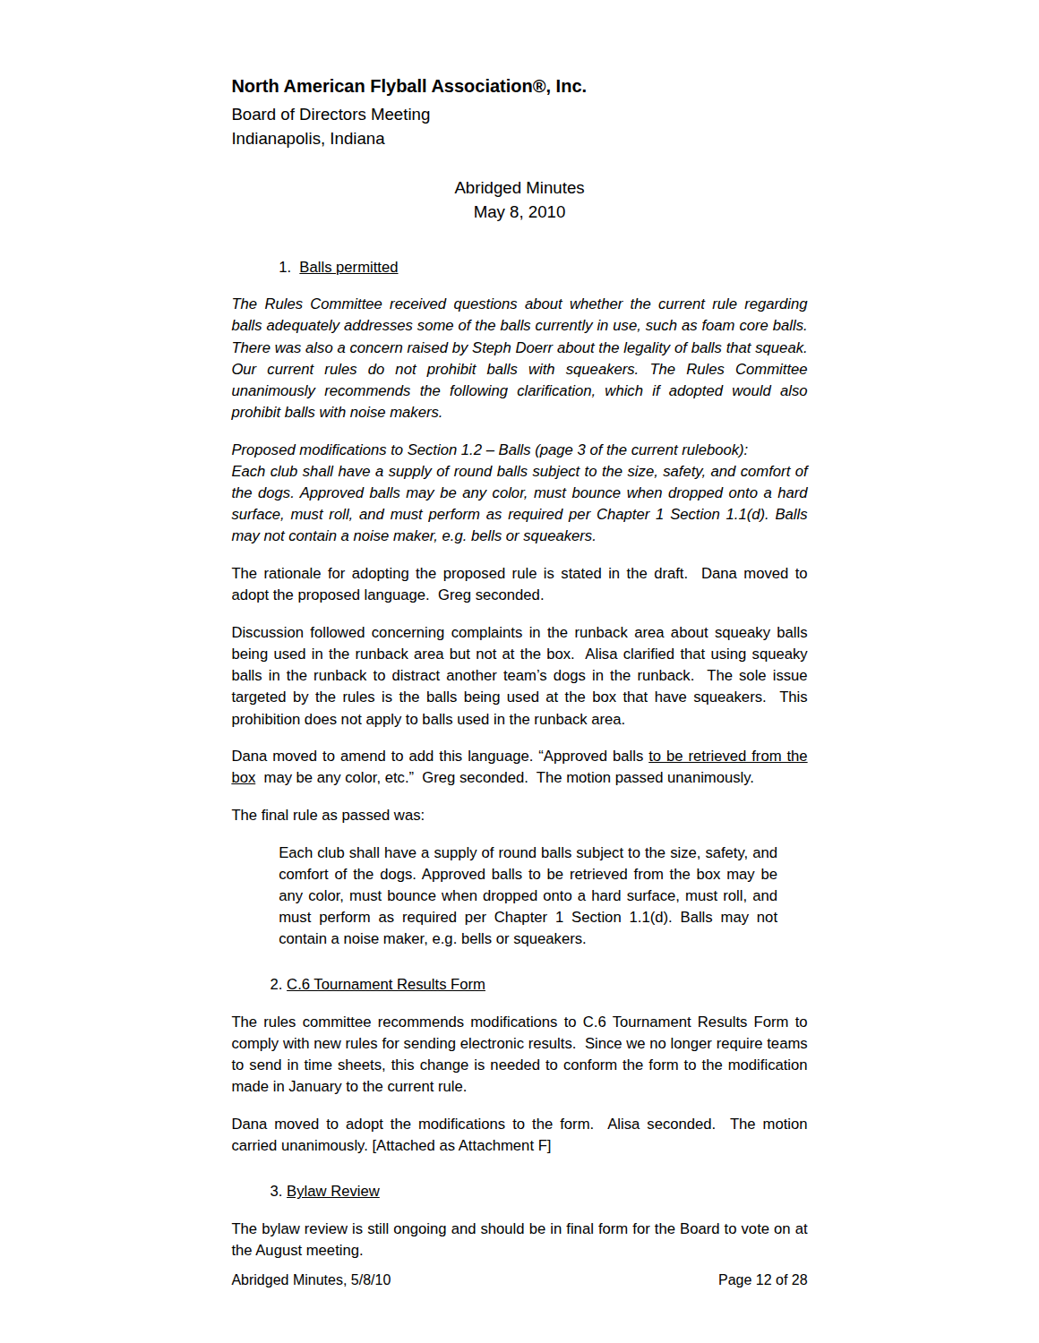North American Flyball Association®, Inc.
Board of Directors Meeting
Indianapolis, Indiana
Abridged Minutes
May 8, 2010
1. Balls permitted
The Rules Committee received questions about whether the current rule regarding balls adequately addresses some of the balls currently in use, such as foam core balls. There was also a concern raised by Steph Doerr about the legality of balls that squeak. Our current rules do not prohibit balls with squeakers. The Rules Committee unanimously recommends the following clarification, which if adopted would also prohibit balls with noise makers.
Proposed modifications to Section 1.2 – Balls (page 3 of the current rulebook):
Each club shall have a supply of round balls subject to the size, safety, and comfort of the dogs. Approved balls may be any color, must bounce when dropped onto a hard surface, must roll, and must perform as required per Chapter 1 Section 1.1(d). Balls may not contain a noise maker, e.g. bells or squeakers.
The rationale for adopting the proposed rule is stated in the draft. Dana moved to adopt the proposed language. Greg seconded.
Discussion followed concerning complaints in the runback area about squeaky balls being used in the runback area but not at the box. Alisa clarified that using squeaky balls in the runback to distract another team’s dogs in the runback. The sole issue targeted by the rules is the balls being used at the box that have squeakers. This prohibition does not apply to balls used in the runback area.
Dana moved to amend to add this language. “Approved balls to be retrieved from the box may be any color, etc.” Greg seconded. The motion passed unanimously.
The final rule as passed was:
Each club shall have a supply of round balls subject to the size, safety, and comfort of the dogs. Approved balls to be retrieved from the box may be any color, must bounce when dropped onto a hard surface, must roll, and must perform as required per Chapter 1 Section 1.1(d). Balls may not contain a noise maker, e.g. bells or squeakers.
2. C.6 Tournament Results Form
The rules committee recommends modifications to C.6 Tournament Results Form to comply with new rules for sending electronic results. Since we no longer require teams to send in time sheets, this change is needed to conform the form to the modification made in January to the current rule.
Dana moved to adopt the modifications to the form. Alisa seconded. The motion carried unanimously. [Attached as Attachment F]
3. Bylaw Review
The bylaw review is still ongoing and should be in final form for the Board to vote on at the August meeting.
Abridged Minutes, 5/8/10 Page 12 of 28